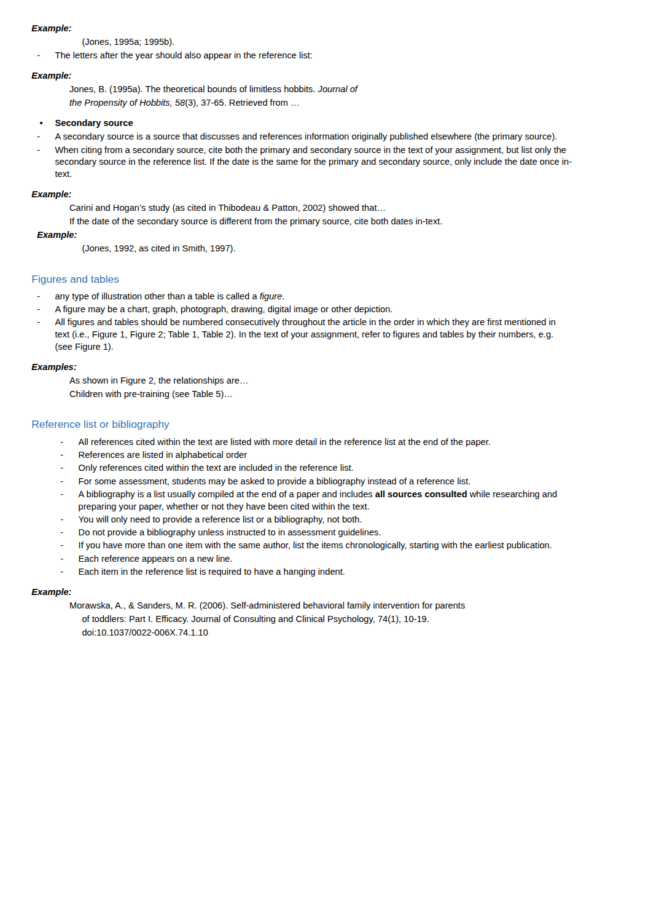Example:
(Jones, 1995a; 1995b).
The letters after the year should also appear in the reference list:
Example:
Jones, B. (1995a). The theoretical bounds of limitless hobbits. Journal of
the Propensity of Hobbits, 58(3), 37-65. Retrieved from …
Secondary source
A secondary source is a source that discusses and references information originally published elsewhere (the primary source).
When citing from a secondary source, cite both the primary and secondary source in the text of your assignment, but list only the secondary source in the reference list. If the date is the same for the primary and secondary source, only include the date once in-text.
Example:
Carini and Hogan’s study (as cited in Thibodeau & Patton, 2002) showed that…
If the date of the secondary source is different from the primary source, cite both dates in-text.
Example:
(Jones, 1992, as cited in Smith, 1997).
Figures and tables
any type of illustration other than a table is called a figure.
A figure may be a chart, graph, photograph, drawing, digital image or other depiction.
All figures and tables should be numbered consecutively throughout the article in the order in which they are first mentioned in text (i.e., Figure 1, Figure 2; Table 1, Table 2). In the text of your assignment, refer to figures and tables by their numbers, e.g. (see Figure 1).
Examples:
As shown in Figure 2, the relationships are…
Children with pre-training (see Table 5)…
Reference list or bibliography
All references cited within the text are listed with more detail in the reference list at the end of the paper.
References are listed in alphabetical order
Only references cited within the text are included in the reference list.
For some assessment, students may be asked to provide a bibliography instead of a reference list.
A bibliography is a list usually compiled at the end of a paper and includes all sources consulted while researching and preparing your paper, whether or not they have been cited within the text.
You will only need to provide a reference list or a bibliography, not both.
Do not provide a bibliography unless instructed to in assessment guidelines.
If you have more than one item with the same author, list the items chronologically, starting with the earliest publication.
Each reference appears on a new line.
Each item in the reference list is required to have a hanging indent.
Example:
Morawska, A., & Sanders, M. R. (2006). Self-administered behavioral family intervention for parents
of toddlers: Part I. Efficacy. Journal of Consulting and Clinical Psychology, 74(1), 10-19.
doi:10.1037/0022-006X.74.1.10